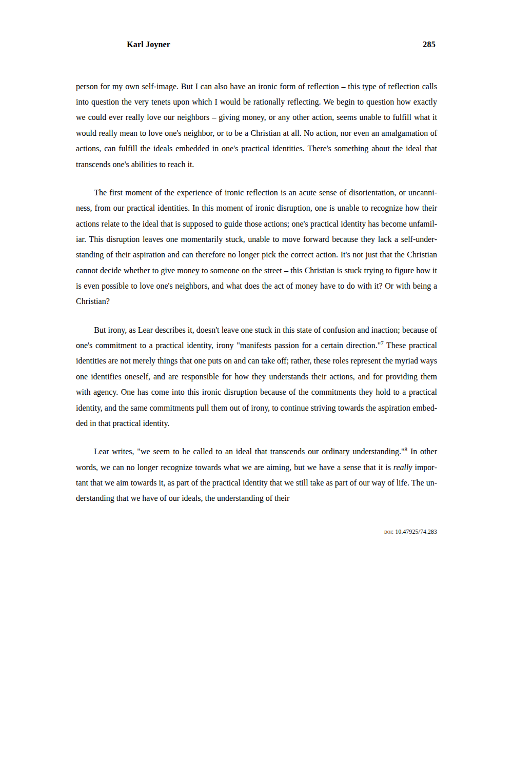Karl Joyner 285
person for my own self-image. But I can also have an ironic form of reflection – this type of reflection calls into question the very tenets upon which I would be rationally reflecting. We begin to question how exactly we could ever really love our neighbors – giving money, or any other action, seems unable to fulfill what it would really mean to love one's neighbor, or to be a Christian at all. No action, nor even an amalgamation of actions, can fulfill the ideals embedded in one's practical identities. There's something about the ideal that transcends one's abilities to reach it.
The first moment of the experience of ironic reflection is an acute sense of disorientation, or uncanniness, from our practical identities. In this moment of ironic disruption, one is unable to recognize how their actions relate to the ideal that is supposed to guide those actions; one's practical identity has become unfamiliar. This disruption leaves one momentarily stuck, unable to move forward because they lack a self-understanding of their aspiration and can therefore no longer pick the correct action. It's not just that the Christian cannot decide whether to give money to someone on the street – this Christian is stuck trying to figure how it is even possible to love one's neighbors, and what does the act of money have to do with it? Or with being a Christian?
But irony, as Lear describes it, doesn't leave one stuck in this state of confusion and inaction; because of one's commitment to a practical identity, irony "manifests passion for a certain direction."7 These practical identities are not merely things that one puts on and can take off; rather, these roles represent the myriad ways one identifies oneself, and are responsible for how they understands their actions, and for providing them with agency. One has come into this ironic disruption because of the commitments they hold to a practical identity, and the same commitments pull them out of irony, to continue striving towards the aspiration embedded in that practical identity.
Lear writes, "we seem to be called to an ideal that transcends our ordinary understanding."8 In other words, we can no longer recognize towards what we are aiming, but we have a sense that it is really important that we aim towards it, as part of the practical identity that we still take as part of our way of life. The understanding that we have of our ideals, the understanding of their
doi: 10.47925/74.283